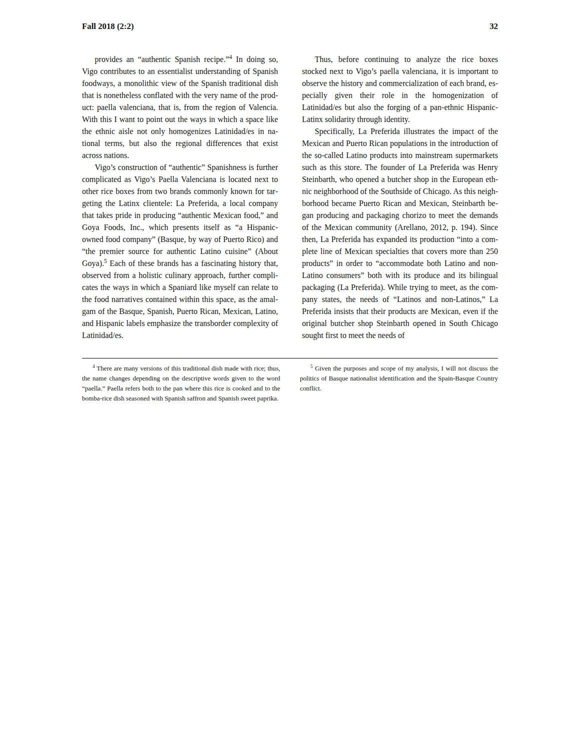Fall 2018 (2:2) 32
provides an “authentic Spanish recipe.”4 In doing so, Vigo contributes to an essentialist understanding of Spanish foodways, a monolithic view of the Spanish traditional dish that is nonetheless conflated with the very name of the product: paella valenciana, that is, from the region of Valencia. With this I want to point out the ways in which a space like the ethnic aisle not only homogenizes Latinidad/es in national terms, but also the regional differences that exist across nations.
Vigo’s construction of “authentic” Spanishness is further complicated as Vigo’s Paella Valenciana is located next to other rice boxes from two brands commonly known for targeting the Latinx clientele: La Preferida, a local company that takes pride in producing “authentic Mexican food,” and Goya Foods, Inc., which presents itself as “a Hispanic-owned food company” (Basque, by way of Puerto Rico) and “the premier source for authentic Latino cuisine” (About Goya).5 Each of these brands has a fascinating history that, observed from a holistic culinary approach, further complicates the ways in which a Spaniard like myself can relate to the food narratives contained within this space, as the amalgam of the Basque, Spanish, Puerto Rican, Mexican, Latino, and Hispanic labels emphasize the transborder complexity of Latinidad/es.
Thus, before continuing to analyze the rice boxes stocked next to Vigo’s paella valenciana, it is important to observe the history and commercialization of each brand, especially given their role in the homogenization of Latinidad/es but also the forging of a pan-ethnic Hispanic-Latinx solidarity through identity.
Specifically, La Preferida illustrates the impact of the Mexican and Puerto Rican populations in the introduction of the so-called Latino products into mainstream supermarkets such as this store. The founder of La Preferida was Henry Steinbarth, who opened a butcher shop in the European ethnic neighborhood of the Southside of Chicago. As this neighborhood became Puerto Rican and Mexican, Steinbarth began producing and packaging chorizo to meet the demands of the Mexican community (Arellano, 2012, p. 194). Since then, La Preferida has expanded its production “into a complete line of Mexican specialties that covers more than 250 products” in order to “accommodate both Latino and non-Latino consumers” both with its produce and its bilingual packaging (La Preferida). While trying to meet, as the company states, the needs of “Latinos and non-Latinos,” La Preferida insists that their products are Mexican, even if the original butcher shop Steinbarth opened in South Chicago sought first to meet the needs of
4 There are many versions of this traditional dish made with rice; thus, the name changes depending on the descriptive words given to the word “paella.” Paella refers both to the pan where this rice is cooked and to the bomba-rice dish seasoned with Spanish saffron and Spanish sweet paprika.
5 Given the purposes and scope of my analysis, I will not discuss the politics of Basque nationalist identification and the Spain-Basque Country conflict.